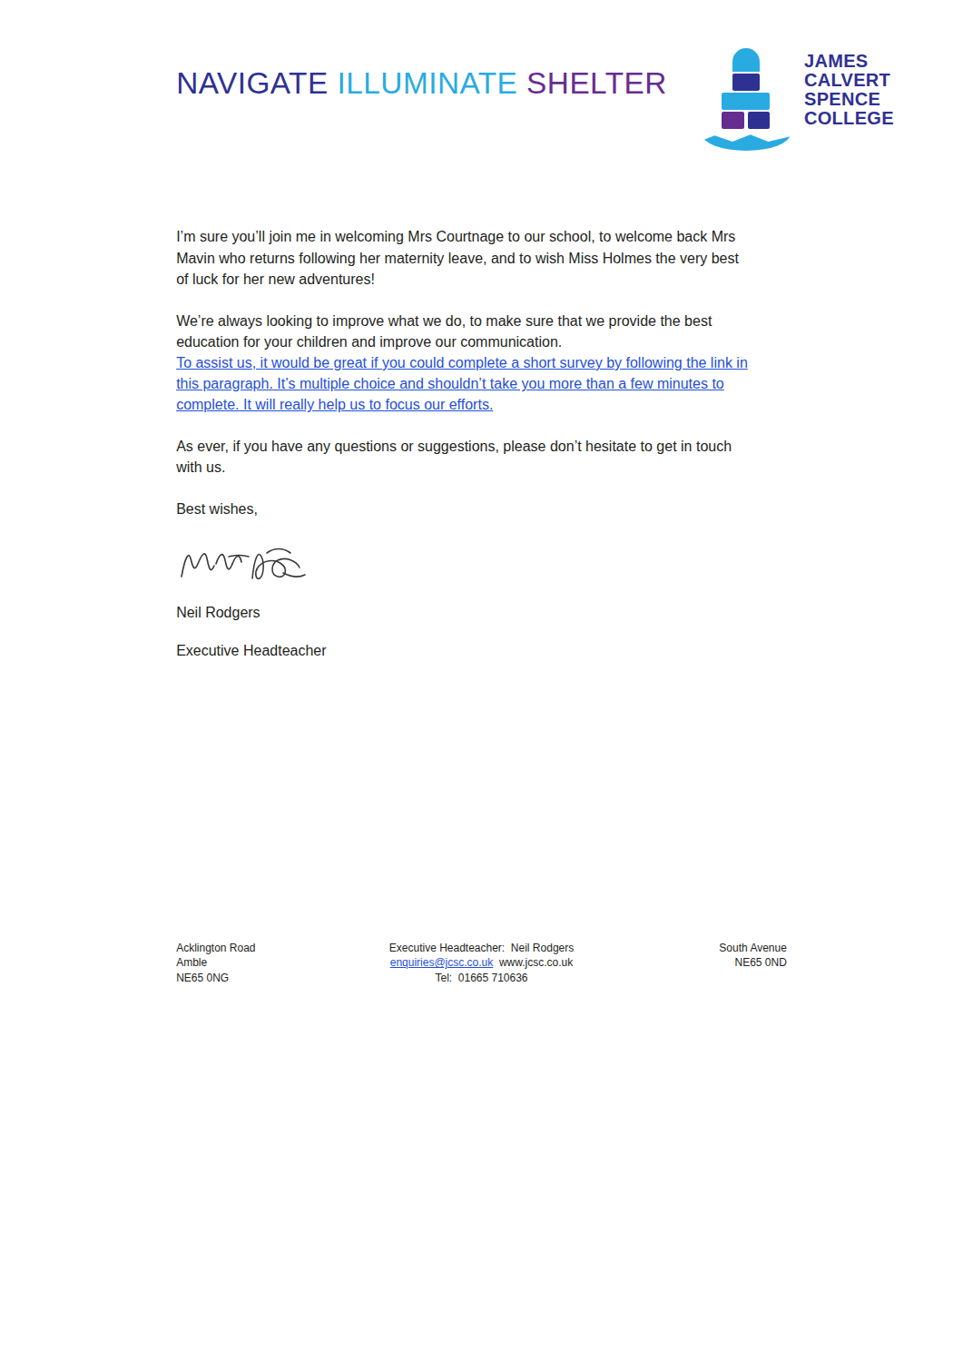NAVIGATE ILLUMINATE SHELTER
James
Calvert
Spence
College
I’m sure you’ll join me in welcoming Mrs Courtnage to our school, to welcome back Mrs Mavin who returns following her maternity leave, and to wish Miss Holmes the very best of luck for her new adventures!
We’re always looking to improve what we do, to make sure that we provide the best education for your children and improve our communication.
To assist us, it would be great if you could complete a short survey by following the link in this paragraph. It’s multiple choice and shouldn’t take you more than a few minutes to complete. It will really help us to focus our efforts.
As ever, if you have any questions or suggestions, please don’t hesitate to get in touch with us.
Best wishes,
Neil Rodgers
Executive Headteacher
Acklington Road
Amble
NE65 0NG
Executive Headteacher: Neil Rodgers
enquiries@jcsc.co.uk www.jcsc.co.uk
Tel: 01665 710636
South Avenue
NE65 0ND